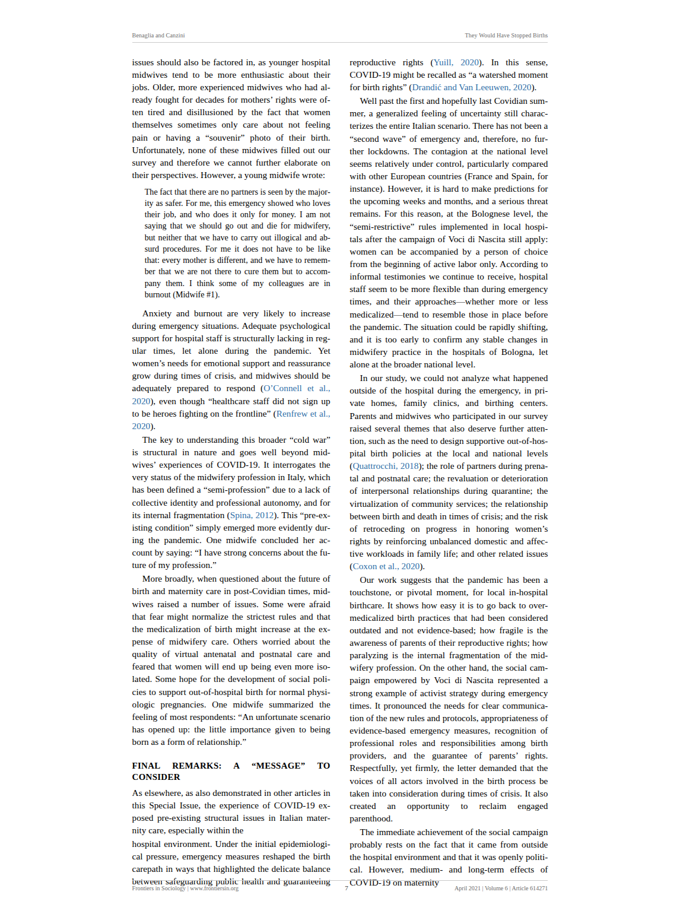Benaglia and Canzini They Would Have Stopped Births
issues should also be factored in, as younger hospital midwives tend to be more enthusiastic about their jobs. Older, more experienced midwives who had already fought for decades for mothers’ rights were often tired and disillusioned by the fact that women themselves sometimes only care about not feeling pain or having a “souvenir” photo of their birth. Unfortunately, none of these midwives filled out our survey and therefore we cannot further elaborate on their perspectives. However, a young midwife wrote:
The fact that there are no partners is seen by the majority as safer. For me, this emergency showed who loves their job, and who does it only for money. I am not saying that we should go out and die for midwifery, but neither that we have to carry out illogical and absurd procedures. For me it does not have to be like that: every mother is different, and we have to remember that we are not there to cure them but to accompany them. I think some of my colleagues are in burnout (Midwife #1).
Anxiety and burnout are very likely to increase during emergency situations. Adequate psychological support for hospital staff is structurally lacking in regular times, let alone during the pandemic. Yet women’s needs for emotional support and reassurance grow during times of crisis, and midwives should be adequately prepared to respond (O’Connell et al., 2020), even though “healthcare staff did not sign up to be heroes fighting on the frontline” (Renfrew et al., 2020).
The key to understanding this broader “cold war” is structural in nature and goes well beyond midwives’ experiences of COVID-19. It interrogates the very status of the midwifery profession in Italy, which has been defined a “semi-profession” due to a lack of collective identity and professional autonomy, and for its internal fragmentation (Spina, 2012). This “pre-existing condition” simply emerged more evidently during the pandemic. One midwife concluded her account by saying: “I have strong concerns about the future of my profession.”
More broadly, when questioned about the future of birth and maternity care in post-Covidian times, midwives raised a number of issues. Some were afraid that fear might normalize the strictest rules and that the medicalization of birth might increase at the expense of midwifery care. Others worried about the quality of virtual antenatal and postnatal care and feared that women will end up being even more isolated. Some hope for the development of social policies to support out-of-hospital birth for normal physiologic pregnancies. One midwife summarized the feeling of most respondents: “An unfortunate scenario has opened up: the little importance given to being born as a form of relationship.”
Final Remarks: A “Message” to Consider
As elsewhere, as also demonstrated in other articles in this Special Issue, the experience of COVID-19 exposed pre-existing structural issues in Italian maternity care, especially within the
hospital environment. Under the initial epidemiological pressure, emergency measures reshaped the birth carepath in ways that highlighted the delicate balance between safeguarding public health and guaranteeing reproductive rights (Yuill, 2020). In this sense, COVID-19 might be recalled as “a watershed moment for birth rights” (Drandić and Van Leeuwen, 2020).
Well past the first and hopefully last Covidian summer, a generalized feeling of uncertainty still characterizes the entire Italian scenario. There has not been a “second wave” of emergency and, therefore, no further lockdowns. The contagion at the national level seems relatively under control, particularly compared with other European countries (France and Spain, for instance). However, it is hard to make predictions for the upcoming weeks and months, and a serious threat remains. For this reason, at the Bolognese level, the “semi-restrictive” rules implemented in local hospitals after the campaign of Voci di Nascita still apply: women can be accompanied by a person of choice from the beginning of active labor only. According to informal testimonies we continue to receive, hospital staff seem to be more flexible than during emergency times, and their approaches—whether more or less medicalized—tend to resemble those in place before the pandemic. The situation could be rapidly shifting, and it is too early to confirm any stable changes in midwifery practice in the hospitals of Bologna, let alone at the broader national level.
In our study, we could not analyze what happened outside of the hospital during the emergency, in private homes, family clinics, and birthing centers. Parents and midwives who participated in our survey raised several themes that also deserve further attention, such as the need to design supportive out-of-hospital birth policies at the local and national levels (Quattrocchi, 2018); the role of partners during prenatal and postnatal care; the revaluation or deterioration of interpersonal relationships during quarantine; the virtualization of community services; the relationship between birth and death in times of crisis; and the risk of retroceding on progress in honoring women’s rights by reinforcing unbalanced domestic and affective workloads in family life; and other related issues (Coxon et al., 2020).
Our work suggests that the pandemic has been a touchstone, or pivotal moment, for local in-hospital birthcare. It shows how easy it is to go back to over-medicalized birth practices that had been considered outdated and not evidence-based; how fragile is the awareness of parents of their reproductive rights; how paralyzing is the internal fragmentation of the midwifery profession. On the other hand, the social campaign empowered by Voci di Nascita represented a strong example of activist strategy during emergency times. It pronounced the needs for clear communication of the new rules and protocols, appropriateness of evidence-based emergency measures, recognition of professional roles and responsibilities among birth providers, and the guarantee of parents’ rights. Respectfully, yet firmly, the letter demanded that the voices of all actors involved in the birth process be taken into consideration during times of crisis. It also created an opportunity to reclaim engaged parenthood.
The immediate achievement of the social campaign probably rests on the fact that it came from outside the hospital environment and that it was openly political. However, medium- and long-term effects of COVID-19 on maternity
Frontiers in Sociology | www.frontiersin.org 7 April 2021 | Volume 6 | Article 614271